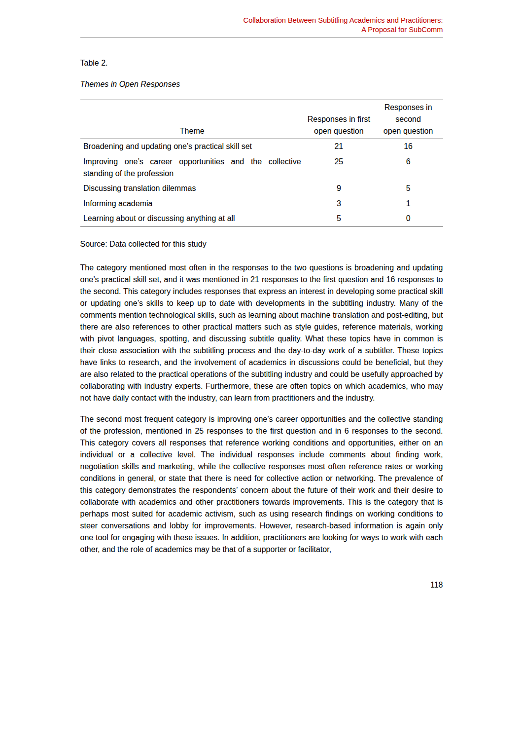Collaboration Between Subtitling Academics and Practitioners: A Proposal for SubComm
Table 2.
Themes in Open Responses
| Theme | Responses in first open question | Responses in second open question |
| --- | --- | --- |
| Broadening and updating one’s practical skill set | 21 | 16 |
| Improving one’s career opportunities and the collective standing of the profession | 25 | 6 |
| Discussing translation dilemmas | 9 | 5 |
| Informing academia | 3 | 1 |
| Learning about or discussing anything at all | 5 | 0 |
Source: Data collected for this study
The category mentioned most often in the responses to the two questions is broadening and updating one’s practical skill set, and it was mentioned in 21 responses to the first question and 16 responses to the second. This category includes responses that express an interest in developing some practical skill or updating one’s skills to keep up to date with developments in the subtitling industry. Many of the comments mention technological skills, such as learning about machine translation and post-editing, but there are also references to other practical matters such as style guides, reference materials, working with pivot languages, spotting, and discussing subtitle quality. What these topics have in common is their close association with the subtitling process and the day-to-day work of a subtitler. These topics have links to research, and the involvement of academics in discussions could be beneficial, but they are also related to the practical operations of the subtitling industry and could be usefully approached by collaborating with industry experts. Furthermore, these are often topics on which academics, who may not have daily contact with the industry, can learn from practitioners and the industry.
The second most frequent category is improving one’s career opportunities and the collective standing of the profession, mentioned in 25 responses to the first question and in 6 responses to the second. This category covers all responses that reference working conditions and opportunities, either on an individual or a collective level. The individual responses include comments about finding work, negotiation skills and marketing, while the collective responses most often reference rates or working conditions in general, or state that there is need for collective action or networking. The prevalence of this category demonstrates the respondents’ concern about the future of their work and their desire to collaborate with academics and other practitioners towards improvements. This is the category that is perhaps most suited for academic activism, such as using research findings on working conditions to steer conversations and lobby for improvements. However, research-based information is again only one tool for engaging with these issues. In addition, practitioners are looking for ways to work with each other, and the role of academics may be that of a supporter or facilitator,
118